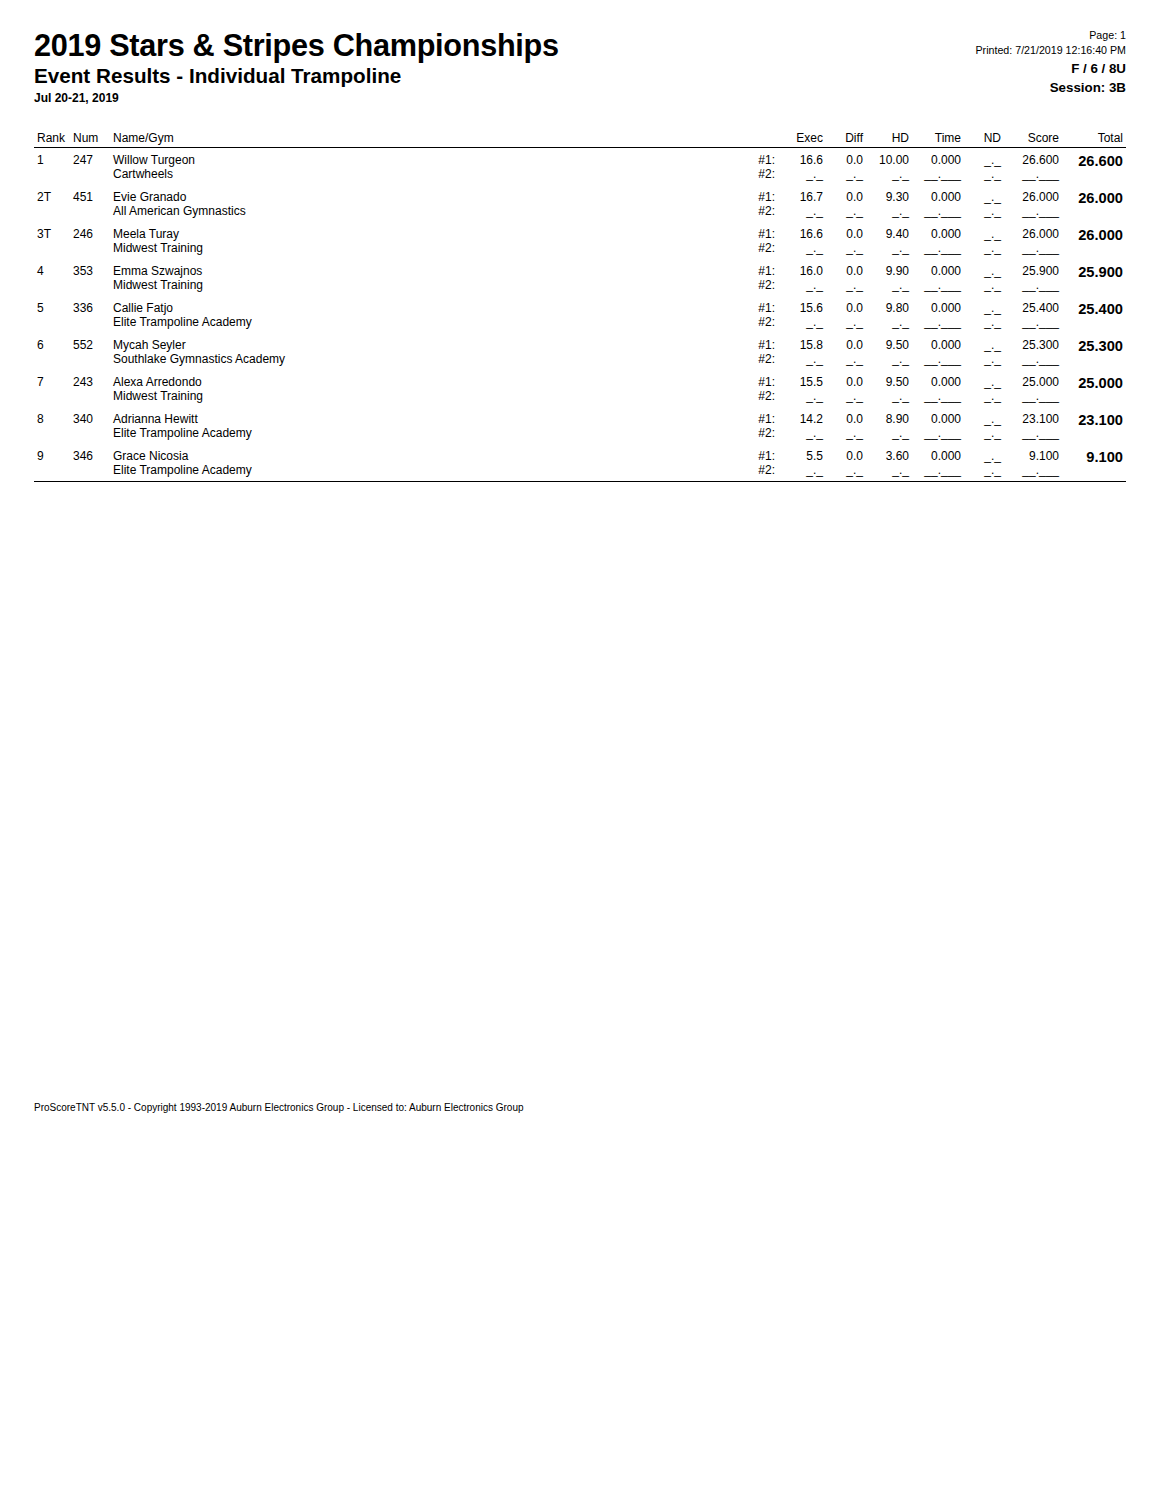2019 Stars & Stripes Championships
Event Results - Individual Trampoline
Jul 20-21, 2019
Page: 1
Printed: 7/21/2019 12:16:40 PM
F / 6 / 8U
Session: 3B
| Rank | Num | Name/Gym | | Exec | Diff | HD | Time | ND | Score | Total |
| --- | --- | --- | --- | --- | --- | --- | --- | --- | --- | --- |
| 1 | 247 | Willow Turgeon | #1: | 16.6 | 0.0 | 10.00 | 0.000 | _._ | 26.600 | 26.600 |
| | | Cartwheels | #2: | _._ | _._ | _._ | __.___ | _._ | __.___ |
| 2T | 451 | Evie Granado | #1: | 16.7 | 0.0 | 9.30 | 0.000 | _._ | 26.000 | 26.000 |
| | | All American Gymnastics | #2: | _._ | _._ | _._ | __.___ | _._ | __.___ |
| 3T | 246 | Meela Turay | #1: | 16.6 | 0.0 | 9.40 | 0.000 | _._ | 26.000 | 26.000 |
| | | Midwest Training | #2: | _._ | _._ | _._ | __.___ | _._ | __.___ |
| 4 | 353 | Emma Szwajnos | #1: | 16.0 | 0.0 | 9.90 | 0.000 | _._ | 25.900 | 25.900 |
| | | Midwest Training | #2: | _._ | _._ | _._ | __.___ | _._ | __.___ |
| 5 | 336 | Callie Fatjo | #1: | 15.6 | 0.0 | 9.80 | 0.000 | _._ | 25.400 | 25.400 |
| | | Elite Trampoline Academy | #2: | _._ | _._ | _._ | __.___ | _._ | __.___ |
| 6 | 552 | Mycah Seyler | #1: | 15.8 | 0.0 | 9.50 | 0.000 | _._ | 25.300 | 25.300 |
| | | Southlake Gymnastics Academy | #2: | _._ | _._ | _._ | __.___ | _._ | __.___ |
| 7 | 243 | Alexa Arredondo | #1: | 15.5 | 0.0 | 9.50 | 0.000 | _._ | 25.000 | 25.000 |
| | | Midwest Training | #2: | _._ | _._ | _._ | __.___ | _._ | __.___ |
| 8 | 340 | Adrianna Hewitt | #1: | 14.2 | 0.0 | 8.90 | 0.000 | _._ | 23.100 | 23.100 |
| | | Elite Trampoline Academy | #2: | _._ | _._ | _._ | __.___ | _._ | __.___ |
| 9 | 346 | Grace Nicosia | #1: | 5.5 | 0.0 | 3.60 | 0.000 | _._ | 9.100 | 9.100 |
| | | Elite Trampoline Academy | #2: | _._ | _._ | _._ | __.___ | _._ | __.___ |
ProScoreTNT v5.5.0 - Copyright 1993-2019 Auburn Electronics Group - Licensed to: Auburn Electronics Group